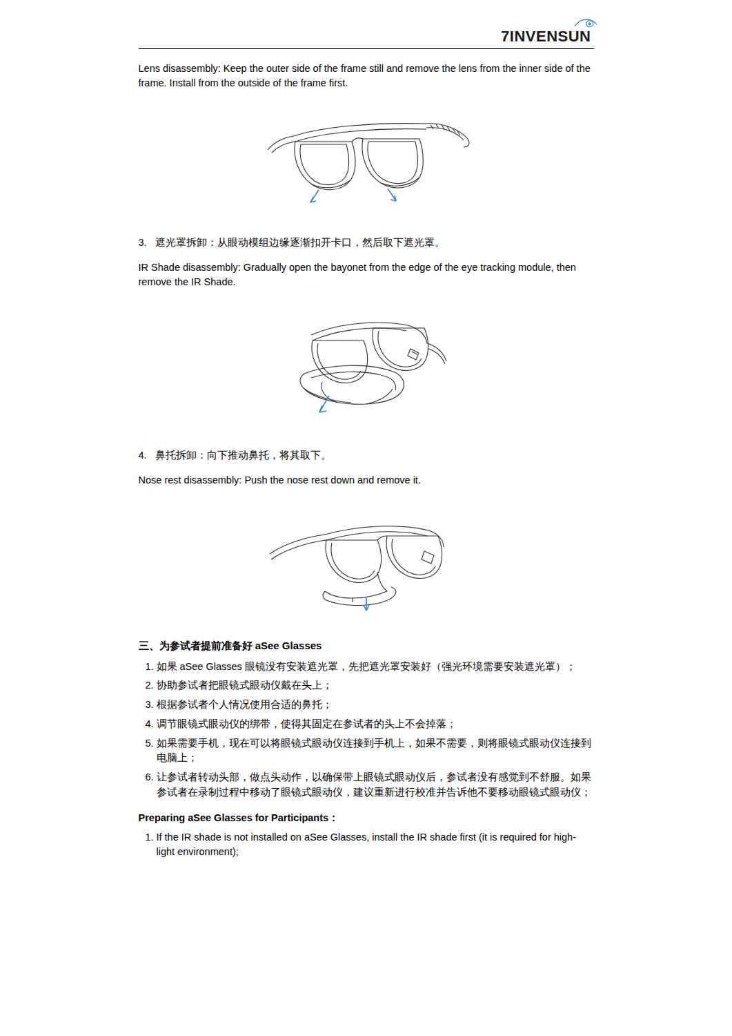7 INVENSUN
Lens disassembly: Keep the outer side of the frame still and remove the lens from the inner side of the frame. Install from the outside of the frame first.
3. 遮光罩拆卸：从眼动模组边缘逐渐扣开卡口，然后取下遮光罩。
IR Shade disassembly: Gradually open the bayonet from the edge of the eye tracking module, then remove the IR Shade.
4. 鼻托拆卸：向下推动鼻托，将其取下。
Nose rest disassembly: Push the nose rest down and remove it.
三、为参试者提前准备好 aSee Glasses
如果 aSee Glasses 眼镜没有安装遮光罩，先把遮光罩安装好（强光环境需要安装遮光罩）；
协助参试者把眼镜式眼动仪戴在头上；
根据参试者个人情况使用合适的鼻托；
调节眼镜式眼动仪的绑带，使得其固定在参试者的头上不会掉落；
如果需要手机，现在可以将眼镜式眼动仪连接到手机上，如果不需要，则将眼镜式眼动仪连接到电脑上；
让参试者转动头部，做点头动作，以确保带上眼镜式眼动仪后，参试者没有感觉到不舒服。如果参试者在录制过程中移动了眼镜式眼动仪，建议重新进行校准并告诉他不要移动眼镜式眼动仪；
Preparing aSee Glasses for Participants：
If the IR shade is not installed on aSee Glasses, install the IR shade first (it is required for high-light environment);